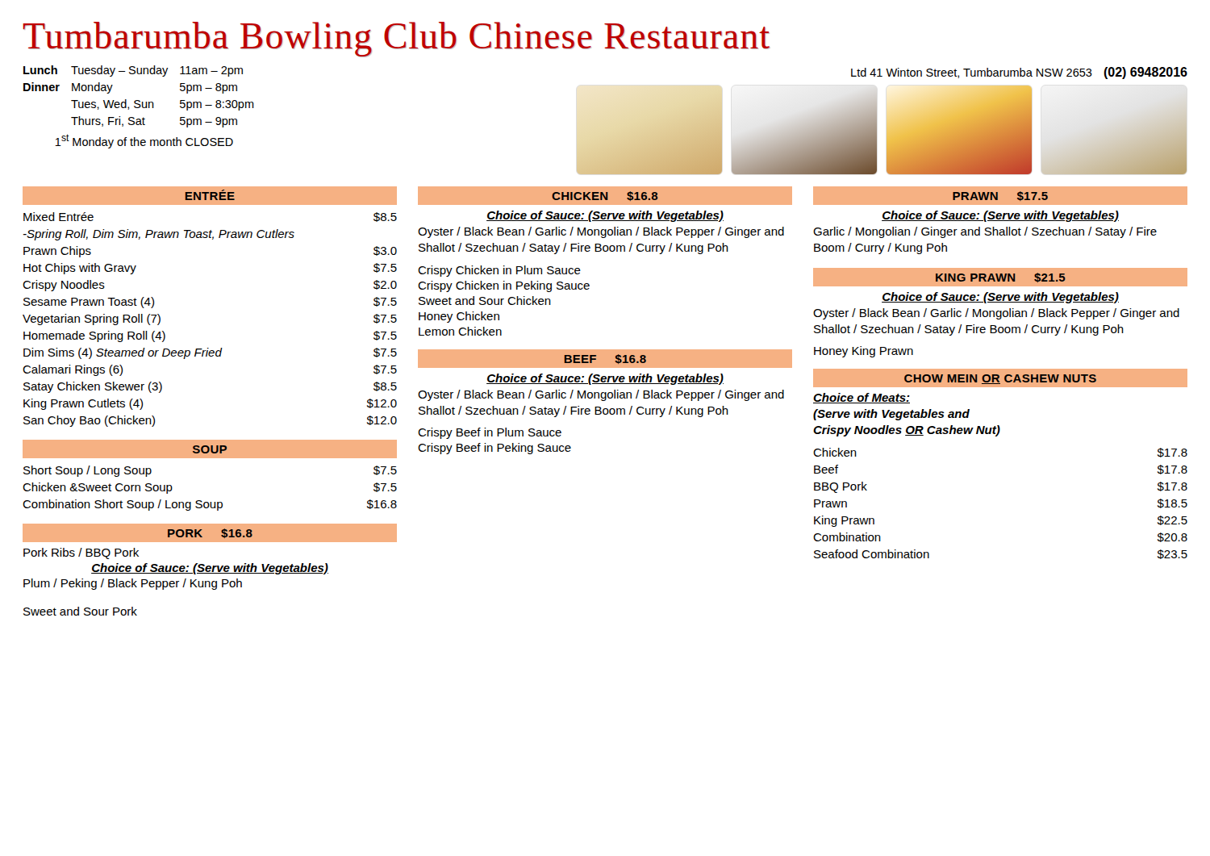Tumbarumba Bowling Club Chinese Restaurant
| Lunch | Tuesday – Sunday | 11am – 2pm |
| Dinner | Monday | 5pm – 8pm |
| | Tues, Wed, Sun | 5pm – 8:30pm |
| | Thurs, Fri, Sat | 5pm – 9pm |
1st Monday of the month CLOSED
Ltd 41 Winton Street, Tumbarumba NSW 2653 (02) 69482016
ENTRÉE
| Mixed Entrée | $8.5 |
| -Spring Roll, Dim Sim, Prawn Toast, Prawn Cutlers |
| Prawn Chips | $3.0 |
| Hot Chips with Gravy | $7.5 |
| Crispy Noodles | $2.0 |
| Sesame Prawn Toast (4) | $7.5 |
| Vegetarian Spring Roll (7) | $7.5 |
| Homemade Spring Roll (4) | $7.5 |
| Dim Sims (4) Steamed or Deep Fried | $7.5 |
| Calamari Rings (6) | $7.5 |
| Satay Chicken Skewer (3) | $8.5 |
| King Prawn Cutlets (4) | $12.0 |
| San Choy Bao (Chicken) | $12.0 |
SOUP
| Short Soup / Long Soup | $7.5 |
| Chicken &Sweet Corn Soup | $7.5 |
| Combination Short Soup / Long Soup | $16.8 |
PORK $16.8
Pork Ribs / BBQ Pork
Choice of Sauce: (Serve with Vegetables)
Plum / Peking / Black Pepper / Kung Poh
Sweet and Sour Pork
CHICKEN $16.8
Choice of Sauce: (Serve with Vegetables)
Oyster / Black Bean / Garlic / Mongolian / Black Pepper / Ginger and Shallot / Szechuan / Satay / Fire Boom / Curry / Kung Poh
Crispy Chicken in Plum Sauce
Crispy Chicken in Peking Sauce
Sweet and Sour Chicken
Honey Chicken
Lemon Chicken
BEEF $16.8
Choice of Sauce: (Serve with Vegetables)
Oyster / Black Bean / Garlic / Mongolian / Black Pepper / Ginger and Shallot / Szechuan / Satay / Fire Boom / Curry / Kung Poh
Crispy Beef in Plum Sauce
Crispy Beef in Peking Sauce
PRAWN $17.5
Choice of Sauce: (Serve with Vegetables)
Garlic / Mongolian / Ginger and Shallot / Szechuan / Satay / Fire Boom / Curry / Kung Poh
KING PRAWN $21.5
Choice of Sauce: (Serve with Vegetables)
Oyster / Black Bean / Garlic / Mongolian / Black Pepper / Ginger and Shallot / Szechuan / Satay / Fire Boom / Curry / Kung Poh
Honey King Prawn
CHOW MEIN OR CASHEW NUTS
Choice of Meats:
(Serve with Vegetables and
Crispy Noodles OR Cashew Nut)
| Chicken | $17.8 |
| Beef | $17.8 |
| BBQ Pork | $17.8 |
| Prawn | $18.5 |
| King Prawn | $22.5 |
| Combination | $20.8 |
| Seafood Combination | $23.5 |